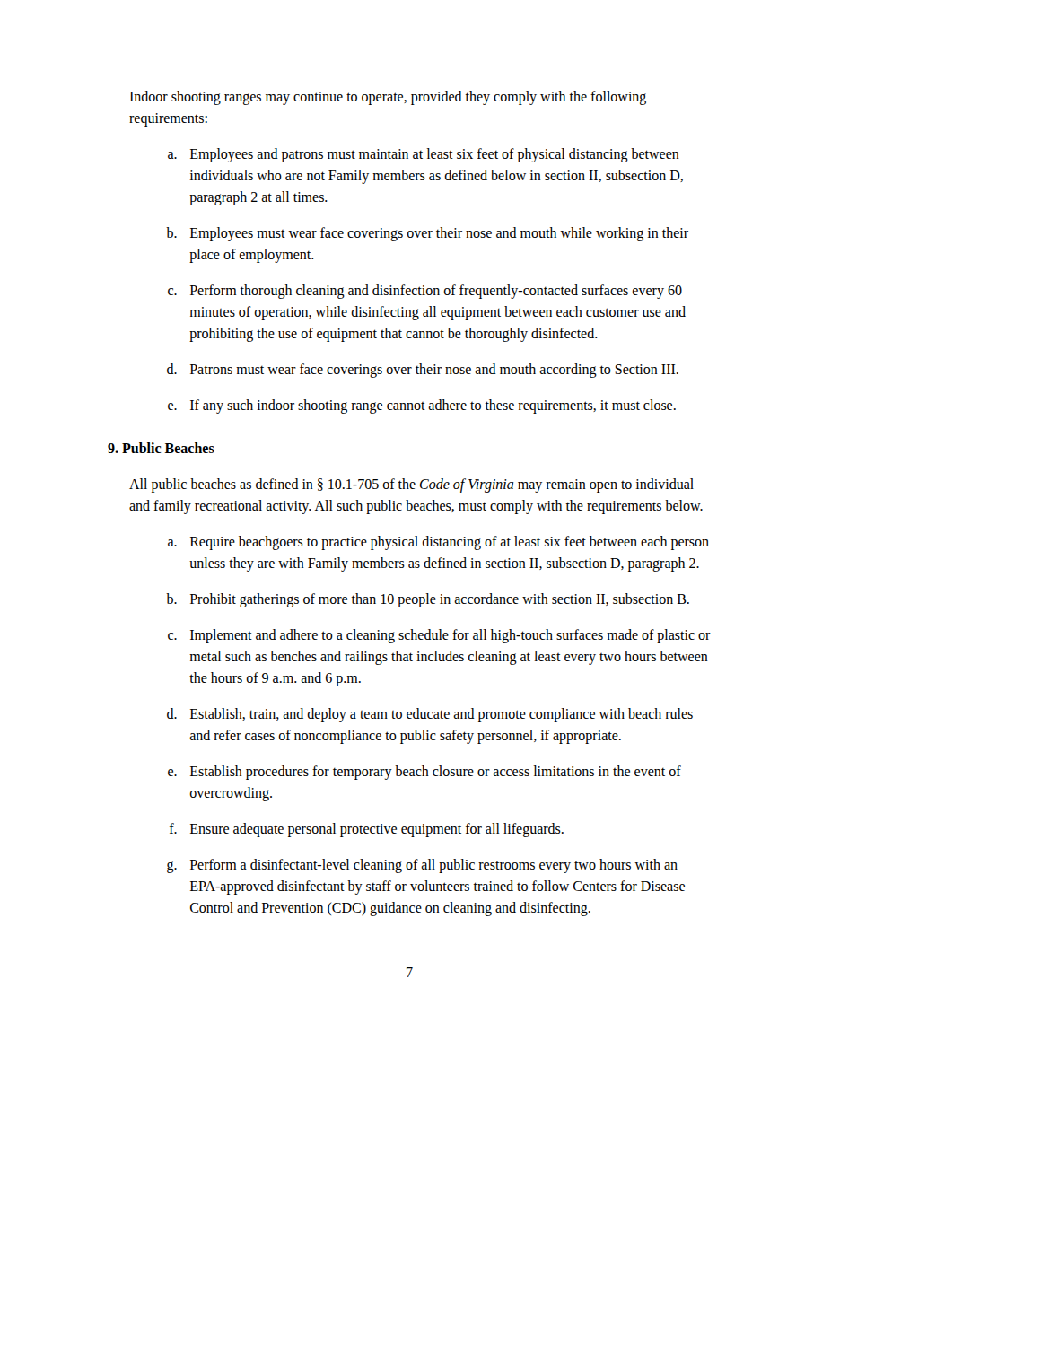Indoor shooting ranges may continue to operate, provided they comply with the following requirements:
Employees and patrons must maintain at least six feet of physical distancing between individuals who are not Family members as defined below in section II, subsection D, paragraph 2 at all times.
Employees must wear face coverings over their nose and mouth while working in their place of employment.
Perform thorough cleaning and disinfection of frequently-contacted surfaces every 60 minutes of operation, while disinfecting all equipment between each customer use and prohibiting the use of equipment that cannot be thoroughly disinfected.
Patrons must wear face coverings over their nose and mouth according to Section III.
If any such indoor shooting range cannot adhere to these requirements, it must close.
9. Public Beaches
All public beaches as defined in § 10.1-705 of the Code of Virginia may remain open to individual and family recreational activity. All such public beaches, must comply with the requirements below.
Require beachgoers to practice physical distancing of at least six feet between each person unless they are with Family members as defined in section II, subsection D, paragraph 2.
Prohibit gatherings of more than 10 people in accordance with section II, subsection B.
Implement and adhere to a cleaning schedule for all high-touch surfaces made of plastic or metal such as benches and railings that includes cleaning at least every two hours between the hours of 9 a.m. and 6 p.m.
Establish, train, and deploy a team to educate and promote compliance with beach rules and refer cases of noncompliance to public safety personnel, if appropriate.
Establish procedures for temporary beach closure or access limitations in the event of overcrowding.
Ensure adequate personal protective equipment for all lifeguards.
Perform a disinfectant-level cleaning of all public restrooms every two hours with an EPA-approved disinfectant by staff or volunteers trained to follow Centers for Disease Control and Prevention (CDC) guidance on cleaning and disinfecting.
7